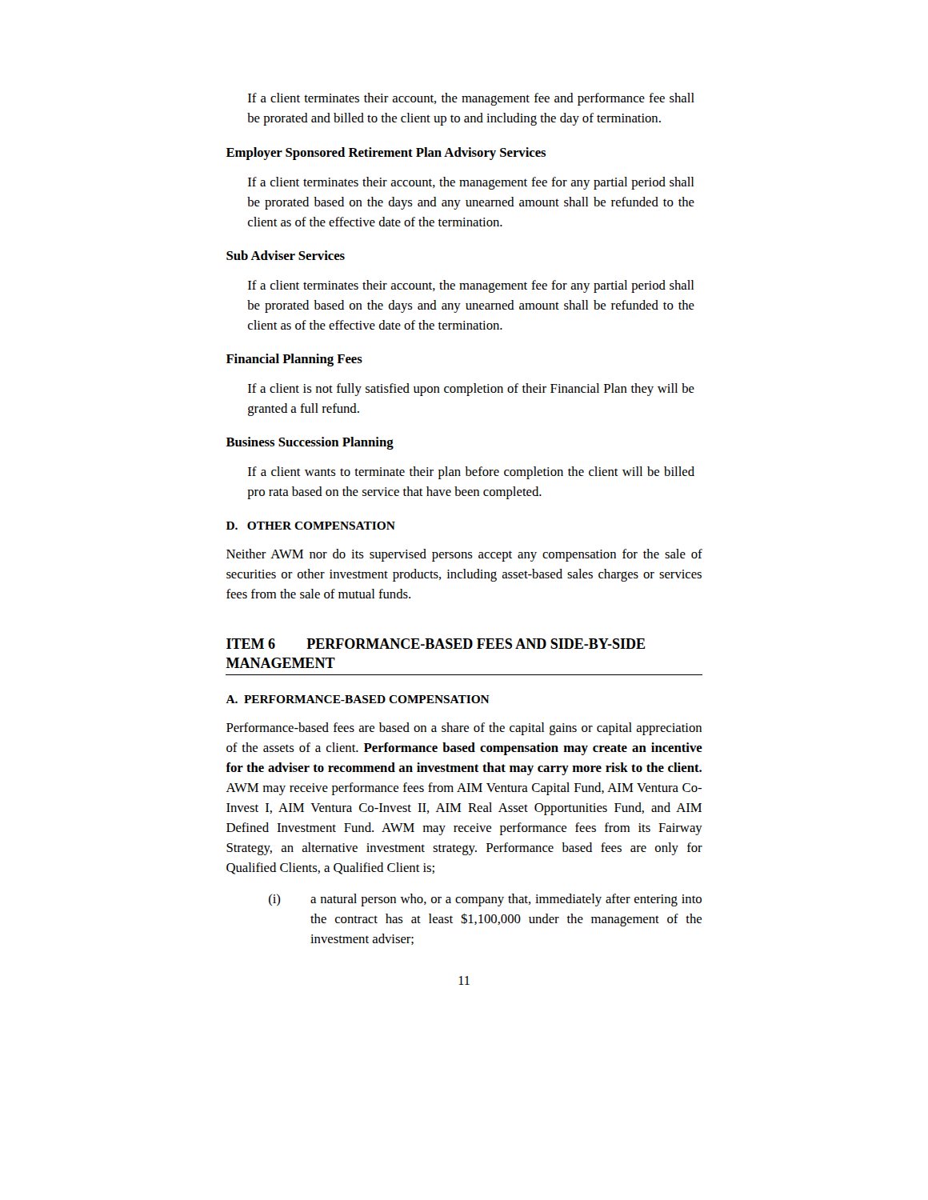If a client terminates their account, the management fee and performance fee shall be prorated and billed to the client up to and including the day of termination.
Employer Sponsored Retirement Plan Advisory Services
If a client terminates their account, the management fee for any partial period shall be prorated based on the days and any unearned amount shall be refunded to the client as of the effective date of the termination.
Sub Adviser Services
If a client terminates their account, the management fee for any partial period shall be prorated based on the days and any unearned amount shall be refunded to the client as of the effective date of the termination.
Financial Planning Fees
If a client is not fully satisfied upon completion of their Financial Plan they will be granted a full refund.
Business Succession Planning
If a client wants to terminate their plan before completion the client will be billed pro rata based on the service that have been completed.
D. OTHER COMPENSATION
Neither AWM nor do its supervised persons accept any compensation for the sale of securities or other investment products, including asset-based sales charges or services fees from the sale of mutual funds.
ITEM 6 PERFORMANCE-BASED FEES AND SIDE-BY-SIDE MANAGEMENT
A. PERFORMANCE-BASED COMPENSATION
Performance-based fees are based on a share of the capital gains or capital appreciation of the assets of a client. Performance based compensation may create an incentive for the adviser to recommend an investment that may carry more risk to the client. AWM may receive performance fees from AIM Ventura Capital Fund, AIM Ventura Co-Invest I, AIM Ventura Co-Invest II, AIM Real Asset Opportunities Fund, and AIM Defined Investment Fund. AWM may receive performance fees from its Fairway Strategy, an alternative investment strategy. Performance based fees are only for Qualified Clients, a Qualified Client is;
(i) a natural person who, or a company that, immediately after entering into the contract has at least $1,100,000 under the management of the investment adviser;
11